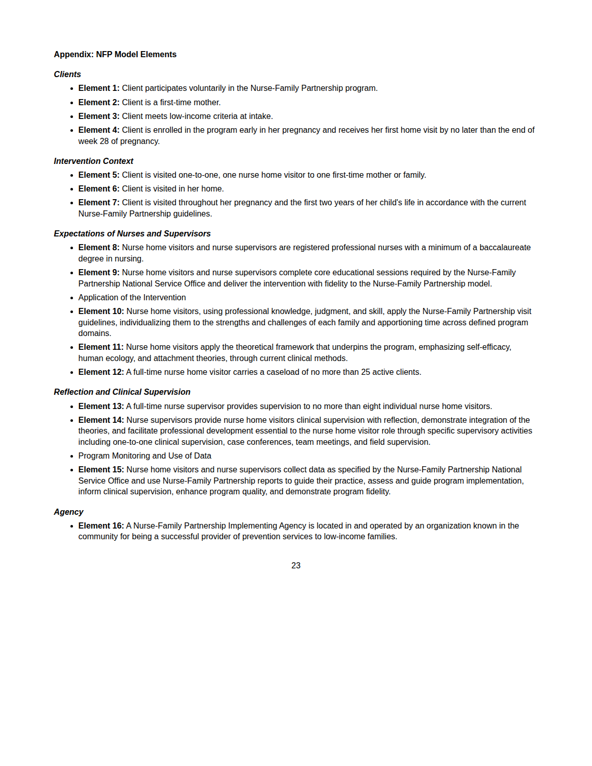Appendix: NFP Model Elements
Clients
Element 1: Client participates voluntarily in the Nurse-Family Partnership program.
Element 2: Client is a first-time mother.
Element 3: Client meets low-income criteria at intake.
Element 4: Client is enrolled in the program early in her pregnancy and receives her first home visit by no later than the end of week 28 of pregnancy.
Intervention Context
Element 5: Client is visited one-to-one, one nurse home visitor to one first-time mother or family.
Element 6: Client is visited in her home.
Element 7: Client is visited throughout her pregnancy and the first two years of her child's life in accordance with the current Nurse-Family Partnership guidelines.
Expectations of Nurses and Supervisors
Element 8: Nurse home visitors and nurse supervisors are registered professional nurses with a minimum of a baccalaureate degree in nursing.
Element 9: Nurse home visitors and nurse supervisors complete core educational sessions required by the Nurse-Family Partnership National Service Office and deliver the intervention with fidelity to the Nurse-Family Partnership model.
Application of the Intervention
Element 10: Nurse home visitors, using professional knowledge, judgment, and skill, apply the Nurse-Family Partnership visit guidelines, individualizing them to the strengths and challenges of each family and apportioning time across defined program domains.
Element 11: Nurse home visitors apply the theoretical framework that underpins the program, emphasizing self-efficacy, human ecology, and attachment theories, through current clinical methods.
Element 12: A full-time nurse home visitor carries a caseload of no more than 25 active clients.
Reflection and Clinical Supervision
Element 13: A full-time nurse supervisor provides supervision to no more than eight individual nurse home visitors.
Element 14: Nurse supervisors provide nurse home visitors clinical supervision with reflection, demonstrate integration of the theories, and facilitate professional development essential to the nurse home visitor role through specific supervisory activities including one-to-one clinical supervision, case conferences, team meetings, and field supervision.
Program Monitoring and Use of Data
Element 15: Nurse home visitors and nurse supervisors collect data as specified by the Nurse-Family Partnership National Service Office and use Nurse-Family Partnership reports to guide their practice, assess and guide program implementation, inform clinical supervision, enhance program quality, and demonstrate program fidelity.
Agency
Element 16: A Nurse-Family Partnership Implementing Agency is located in and operated by an organization known in the community for being a successful provider of prevention services to low-income families.
23